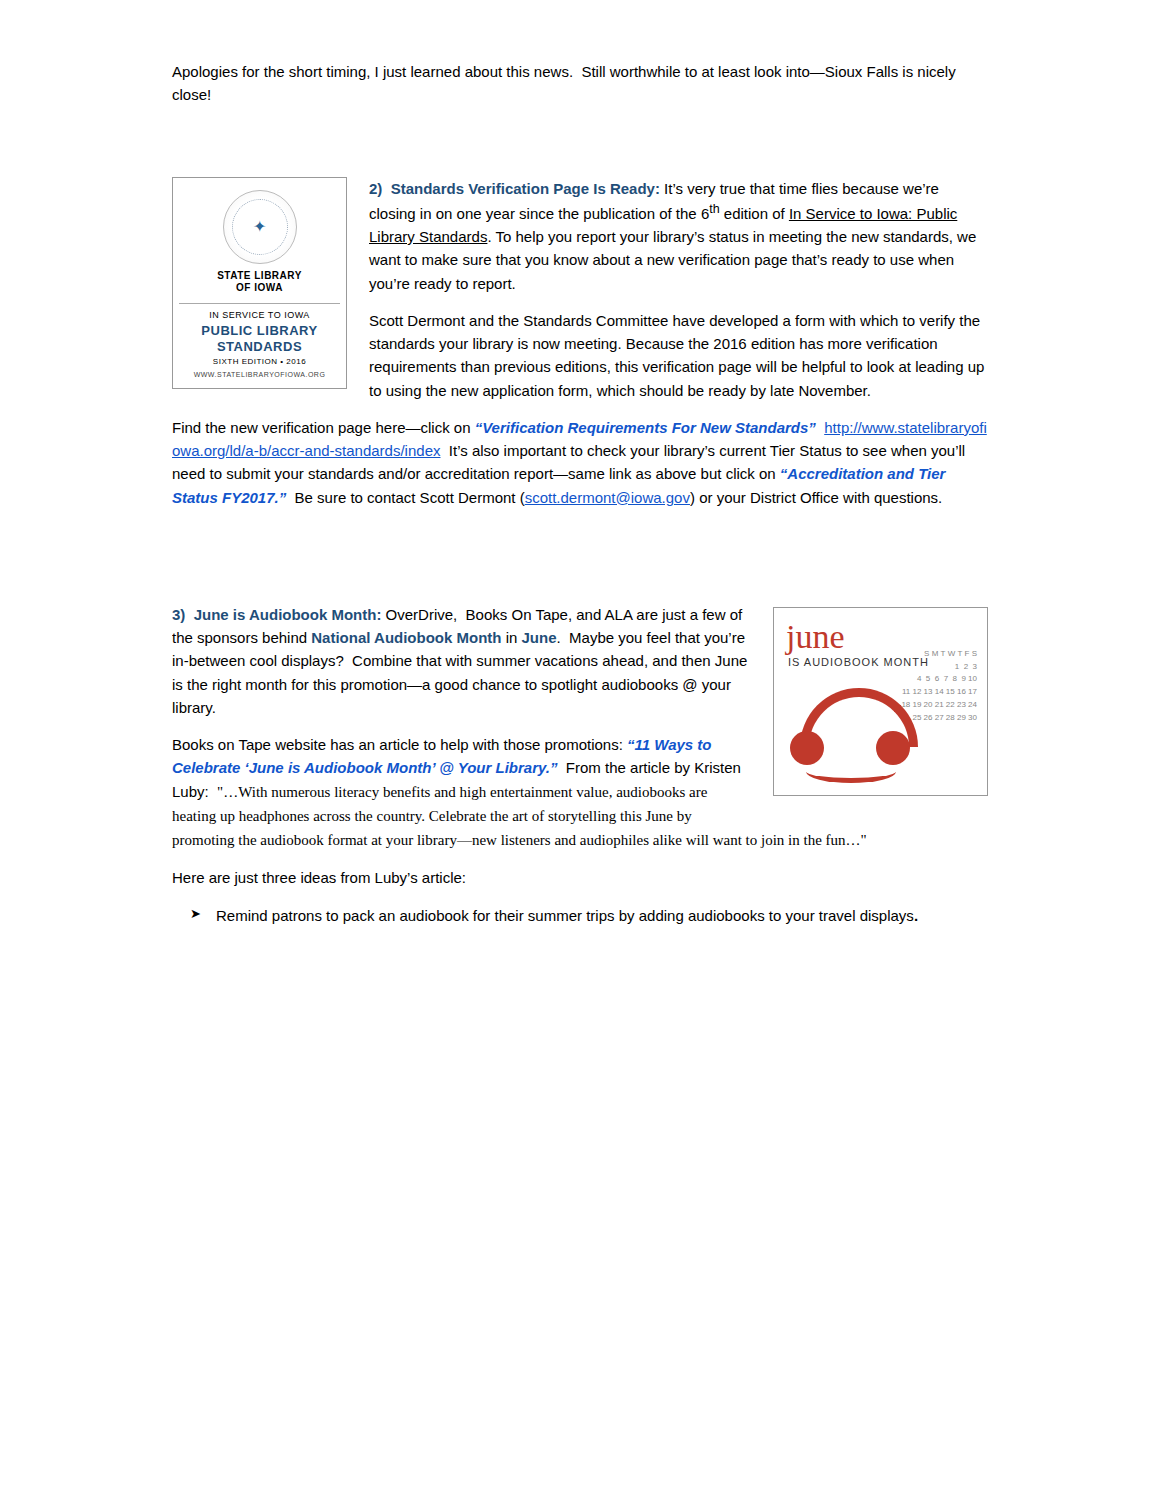Apologies for the short timing, I just learned about this news. Still worthwhile to at least look into—Sioux Falls is nicely close!
✦
STATE LIBRARY
OF IOWA
IN SERVICE TO IOWA
PUBLIC LIBRARY
STANDARDS
SIXTH EDITION • 2016
WWW.STATELIBRARYOFIOWA.ORG
2) Standards Verification Page Is Ready: It’s very true that time flies because we’re closing in on one year since the publication of the 6th edition of In Service to Iowa: Public Library Standards. To help you report your library’s status in meeting the new standards, we want to make sure that you know about a new verification page that’s ready to use when you’re ready to report.
Scott Dermont and the Standards Committee have developed a form with which to verify the standards your library is now meeting. Because the 2016 edition has more verification requirements than previous editions, this verification page will be helpful to look at leading up to using the new application form, which should be ready by late November.
Find the new verification page here—click on “Verification Requirements For New Standards” http://www.statelibraryofiowa.org/ld/a-b/accr-and-standards/index It’s also important to check your library’s current Tier Status to see when you’ll need to submit your standards and/or accreditation report—same link as above but click on “Accreditation and Tier Status FY2017.” Be sure to contact Scott Dermont (scott.dermont@iowa.gov) or your District Office with questions.
june
is audiobook month
S M T W T F S
1 2 3
4 5 6 7 8 9 10
11 12 13 14 15 16 17
18 19 20 21 22 23 24
25 26 27 28 29 30
3) June is Audiobook Month: OverDrive, Books On Tape, and ALA are just a few of the sponsors behind National Audiobook Month in June. Maybe you feel that you’re in-between cool displays? Combine that with summer vacations ahead, and then June is the right month for this promotion—a good chance to spotlight audiobooks @ your library.
Books on Tape website has an article to help with those promotions: “11 Ways to Celebrate ‘June is Audiobook Month’ @ Your Library.” From the article by Kristen Luby: "…With numerous literacy benefits and high entertainment value, audiobooks are heating up headphones across the country. Celebrate the art of storytelling this June by promoting the audiobook format at your library—new listeners and audiophiles alike will want to join in the fun…"
Here are just three ideas from Luby’s article:
Remind patrons to pack an audiobook for their summer trips by adding audiobooks to your travel displays.